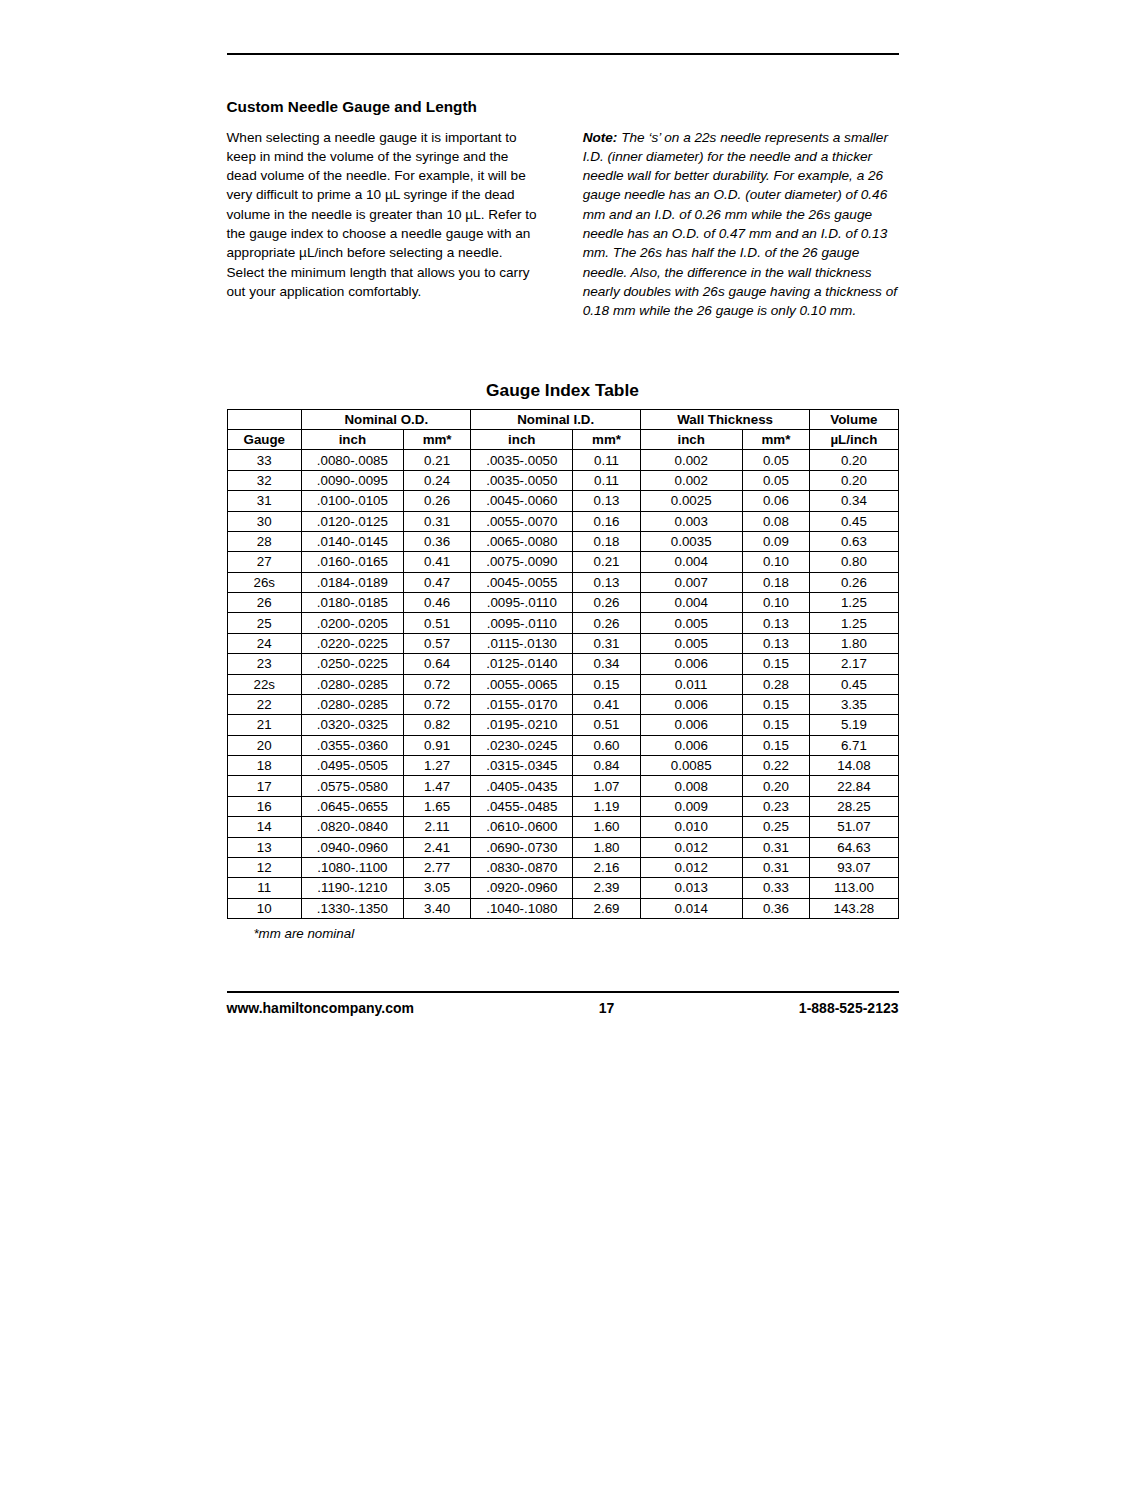Custom Needle Gauge and Length
When selecting a needle gauge it is important to keep in mind the volume of the syringe and the dead volume of the needle. For example, it will be very difficult to prime a 10 µL syringe if the dead volume in the needle is greater than 10 µL. Refer to the gauge index to choose a needle gauge with an appropriate µL/inch before selecting a needle. Select the minimum length that allows you to carry out your application comfortably.
Note: The ‘s’ on a 22s needle represents a smaller I.D. (inner diameter) for the needle and a thicker needle wall for better durability. For example, a 26 gauge needle has an O.D. (outer diameter) of 0.46 mm and an I.D. of 0.26 mm while the 26s gauge needle has an O.D. of 0.47 mm and an I.D. of 0.13 mm. The 26s has half the I.D. of the 26 gauge needle. Also, the difference in the wall thickness nearly doubles with 26s gauge having a thickness of 0.18 mm while the 26 gauge is only 0.10 mm.
Gauge Index Table
| | Nominal O.D. | Nominal I.D. | Wall Thickness | Volume |
| --- | --- | --- | --- | --- |
| Gauge | inch | mm* | inch | mm* | inch | mm* | µL/inch |
| 33 | .0080-.0085 | 0.21 | .0035-.0050 | 0.11 | 0.002 | 0.05 | 0.20 |
| 32 | .0090-.0095 | 0.24 | .0035-.0050 | 0.11 | 0.002 | 0.05 | 0.20 |
| 31 | .0100-.0105 | 0.26 | .0045-.0060 | 0.13 | 0.0025 | 0.06 | 0.34 |
| 30 | .0120-.0125 | 0.31 | .0055-.0070 | 0.16 | 0.003 | 0.08 | 0.45 |
| 28 | .0140-.0145 | 0.36 | .0065-.0080 | 0.18 | 0.0035 | 0.09 | 0.63 |
| 27 | .0160-.0165 | 0.41 | .0075-.0090 | 0.21 | 0.004 | 0.10 | 0.80 |
| 26s | .0184-.0189 | 0.47 | .0045-.0055 | 0.13 | 0.007 | 0.18 | 0.26 |
| 26 | .0180-.0185 | 0.46 | .0095-.0110 | 0.26 | 0.004 | 0.10 | 1.25 |
| 25 | .0200-.0205 | 0.51 | .0095-.0110 | 0.26 | 0.005 | 0.13 | 1.25 |
| 24 | .0220-.0225 | 0.57 | .0115-.0130 | 0.31 | 0.005 | 0.13 | 1.80 |
| 23 | .0250-.0225 | 0.64 | .0125-.0140 | 0.34 | 0.006 | 0.15 | 2.17 |
| 22s | .0280-.0285 | 0.72 | .0055-.0065 | 0.15 | 0.011 | 0.28 | 0.45 |
| 22 | .0280-.0285 | 0.72 | .0155-.0170 | 0.41 | 0.006 | 0.15 | 3.35 |
| 21 | .0320-.0325 | 0.82 | .0195-.0210 | 0.51 | 0.006 | 0.15 | 5.19 |
| 20 | .0355-.0360 | 0.91 | .0230-.0245 | 0.60 | 0.006 | 0.15 | 6.71 |
| 18 | .0495-.0505 | 1.27 | .0315-.0345 | 0.84 | 0.0085 | 0.22 | 14.08 |
| 17 | .0575-.0580 | 1.47 | .0405-.0435 | 1.07 | 0.008 | 0.20 | 22.84 |
| 16 | .0645-.0655 | 1.65 | .0455-.0485 | 1.19 | 0.009 | 0.23 | 28.25 |
| 14 | .0820-.0840 | 2.11 | .0610-.0600 | 1.60 | 0.010 | 0.25 | 51.07 |
| 13 | .0940-.0960 | 2.41 | .0690-.0730 | 1.80 | 0.012 | 0.31 | 64.63 |
| 12 | .1080-.1100 | 2.77 | .0830-.0870 | 2.16 | 0.012 | 0.31 | 93.07 |
| 11 | .1190-.1210 | 3.05 | .0920-.0960 | 2.39 | 0.013 | 0.33 | 113.00 |
| 10 | .1330-.1350 | 3.40 | .1040-.1080 | 2.69 | 0.014 | 0.36 | 143.28 |
*mm are nominal
www.hamiltoncompany.com 17 1-888-525-2123